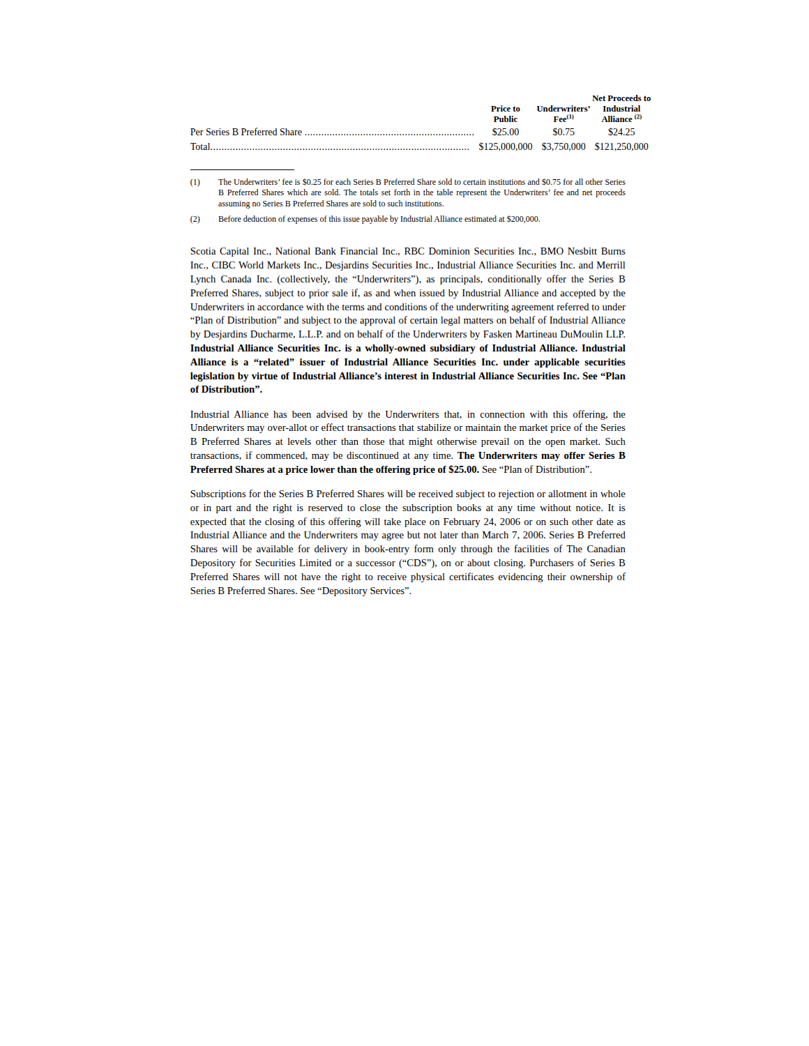| | Price to Public | Underwriters’ Fee (1) | Net Proceeds to Industrial Alliance (2) |
| --- | --- | --- | --- |
| Per Series B Preferred Share ............................................................. | $25.00 | $0.75 | $24.25 |
| Total ............................................................................................. | $125,000,000 | $3,750,000 | $121,250,000 |
(1)
The Underwriters’ fee is $0.25 for each Series B Preferred Share sold to certain institutions and $0.75 for all other Series B Preferred Shares which are sold. The totals set forth in the table represent the Underwriters’ fee and net proceeds assuming no Series B Preferred Shares are sold to such institutions.
(2)
Before deduction of expenses of this issue payable by Industrial Alliance estimated at $200,000.
Scotia Capital Inc., National Bank Financial Inc., RBC Dominion Securities Inc., BMO Nesbitt Burns Inc., CIBC World Markets Inc., Desjardins Securities Inc., Industrial Alliance Securities Inc. and Merrill Lynch Canada Inc. (collectively, the “Underwriters”), as principals, conditionally offer the Series B Preferred Shares, subject to prior sale if, as and when issued by Industrial Alliance and accepted by the Underwriters in accordance with the terms and conditions of the underwriting agreement referred to under “Plan of Distribution” and subject to the approval of certain legal matters on behalf of Industrial Alliance by Desjardins Ducharme, L.L.P. and on behalf of the Underwriters by Fasken Martineau DuMoulin LLP. Industrial Alliance Securities Inc. is a wholly-owned subsidiary of Industrial Alliance. Industrial Alliance is a “related” issuer of Industrial Alliance Securities Inc. under applicable securities legislation by virtue of Industrial Alliance’s interest in Industrial Alliance Securities Inc. See “Plan of Distribution”.
Industrial Alliance has been advised by the Underwriters that, in connection with this offering, the Underwriters may over-allot or effect transactions that stabilize or maintain the market price of the Series B Preferred Shares at levels other than those that might otherwise prevail on the open market. Such transactions, if commenced, may be discontinued at any time. The Underwriters may offer Series B Preferred Shares at a price lower than the offering price of $25.00. See “Plan of Distribution”.
Subscriptions for the Series B Preferred Shares will be received subject to rejection or allotment in whole or in part and the right is reserved to close the subscription books at any time without notice. It is expected that the closing of this offering will take place on February 24, 2006 or on such other date as Industrial Alliance and the Underwriters may agree but not later than March 7, 2006. Series B Preferred Shares will be available for delivery in book-entry form only through the facilities of The Canadian Depository for Securities Limited or a successor (“CDS”), on or about closing. Purchasers of Series B Preferred Shares will not have the right to receive physical certificates evidencing their ownership of Series B Preferred Shares. See “Depository Services”.